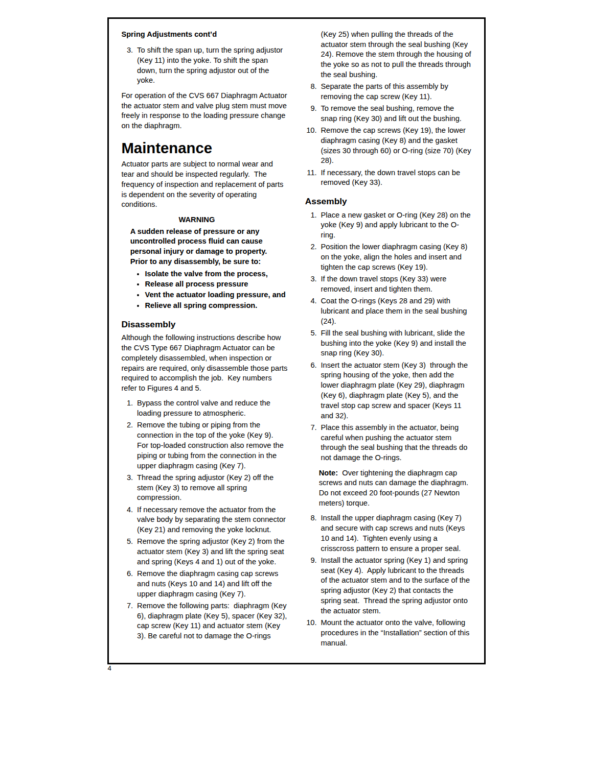Spring Adjustments cont’d
To shift the span up, turn the spring adjustor (Key 11) into the yoke. To shift the span down, turn the spring adjustor out of the yoke.
For operation of the CVS 667 Diaphragm Actuator the actuator stem and valve plug stem must move freely in response to the loading pressure change on the diaphragm.
Maintenance
Actuator parts are subject to normal wear and tear and should be inspected regularly. The frequency of inspection and replacement of parts is dependent on the severity of operating conditions.
WARNING
A sudden release of pressure or any uncontrolled process fluid can cause personal injury or damage to property. Prior to any disassembly, be sure to:
Isolate the valve from the process,
Release all process pressure
Vent the actuator loading pressure, and
Relieve all spring compression.
Disassembly
Although the following instructions describe how the CVS Type 667 Diaphragm Actuator can be completely disassembled, when inspection or repairs are required, only disassemble those parts required to accomplish the job. Key numbers refer to Figures 4 and 5.
Bypass the control valve and reduce the loading pressure to atmospheric.
Remove the tubing or piping from the connection in the top of the yoke (Key 9). For top-loaded construction also remove the piping or tubing from the connection in the upper diaphragm casing (Key 7).
Thread the spring adjustor (Key 2) off the stem (Key 3) to remove all spring compression.
If necessary remove the actuator from the valve body by separating the stem connector (Key 21) and removing the yoke locknut.
Remove the spring adjustor (Key 2) from the actuator stem (Key 3) and lift the spring seat and spring (Keys 4 and 1) out of the yoke.
Remove the diaphragm casing cap screws and nuts (Keys 10 and 14) and lift off the upper diaphragm casing (Key 7).
Remove the following parts: diaphragm (Key 6), diaphragm plate (Key 5), spacer (Key 32), cap screw (Key 11) and actuator stem (Key 3). Be careful not to damage the O-rings (Key 25) when pulling the threads of the actuator stem through the seal bushing (Key 24). Remove the stem through the housing of the yoke so as not to pull the threads through the seal bushing.
Separate the parts of this assembly by removing the cap screw (Key 11).
To remove the seal bushing, remove the snap ring (Key 30) and lift out the bushing.
Remove the cap screws (Key 19), the lower diaphragm casing (Key 8) and the gasket (sizes 30 through 60) or O-ring (size 70) (Key 28).
If necessary, the down travel stops can be removed (Key 33).
Assembly
Place a new gasket or O-ring (Key 28) on the yoke (Key 9) and apply lubricant to the O-ring.
Position the lower diaphragm casing (Key 8) on the yoke, align the holes and insert and tighten the cap screws (Key 19).
If the down travel stops (Key 33) were removed, insert and tighten them.
Coat the O-rings (Keys 28 and 29) with lubricant and place them in the seal bushing (24).
Fill the seal bushing with lubricant, slide the bushing into the yoke (Key 9) and install the snap ring (Key 30).
Insert the actuator stem (Key 3) through the spring housing of the yoke, then add the lower diaphragm plate (Key 29), diaphragm (Key 6), diaphragm plate (Key 5), and the travel stop cap screw and spacer (Keys 11 and 32).
Place this assembly in the actuator, being careful when pushing the actuator stem through the seal bushing that the threads do not damage the O-rings.
Note: Over tightening the diaphragm cap screws and nuts can damage the diaphragm. Do not exceed 20 foot-pounds (27 Newton meters) torque.
Install the upper diaphragm casing (Key 7) and secure with cap screws and nuts (Keys 10 and 14). Tighten evenly using a crisscross pattern to ensure a proper seal.
Install the actuator spring (Key 1) and spring seat (Key 4). Apply lubricant to the threads of the actuator stem and to the surface of the spring adjustor (Key 2) that contacts the spring seat. Thread the spring adjustor onto the actuator stem.
Mount the actuator onto the valve, following procedures in the “Installation” section of this manual.
4